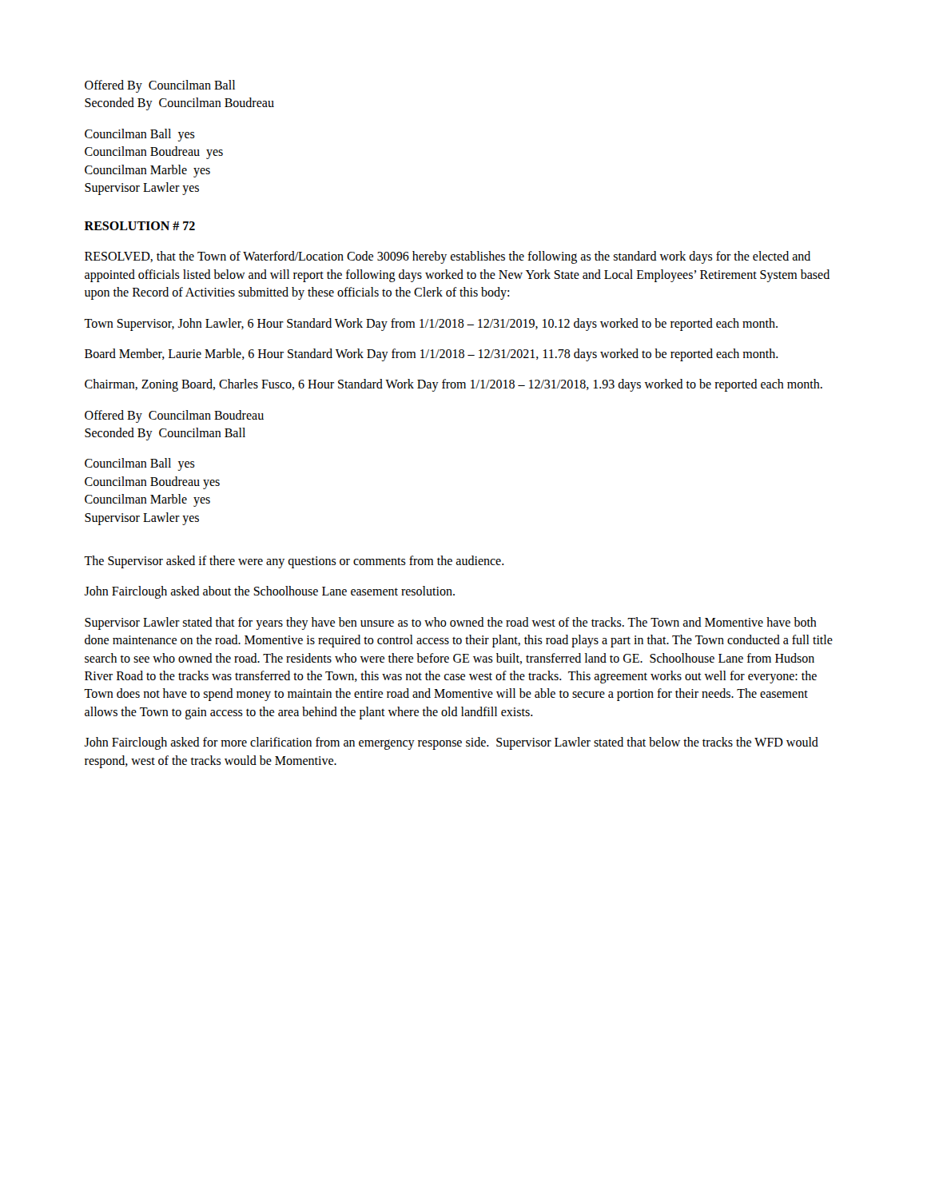Offered By Councilman Ball
Seconded By Councilman Boudreau
Councilman Ball yes
Councilman Boudreau yes
Councilman Marble yes
Supervisor Lawler yes
RESOLUTION # 72
RESOLVED, that the Town of Waterford/Location Code 30096 hereby establishes the following as the standard work days for the elected and appointed officials listed below and will report the following days worked to the New York State and Local Employees’ Retirement System based upon the Record of Activities submitted by these officials to the Clerk of this body:
Town Supervisor, John Lawler, 6 Hour Standard Work Day from 1/1/2018 – 12/31/2019, 10.12 days worked to be reported each month.
Board Member, Laurie Marble, 6 Hour Standard Work Day from 1/1/2018 – 12/31/2021, 11.78 days worked to be reported each month.
Chairman, Zoning Board, Charles Fusco, 6 Hour Standard Work Day from 1/1/2018 – 12/31/2018, 1.93 days worked to be reported each month.
Offered By Councilman Boudreau
Seconded By Councilman Ball
Councilman Ball yes
Councilman Boudreau yes
Councilman Marble yes
Supervisor Lawler yes
The Supervisor asked if there were any questions or comments from the audience.
John Fairclough asked about the Schoolhouse Lane easement resolution.
Supervisor Lawler stated that for years they have ben unsure as to who owned the road west of the tracks. The Town and Momentive have both done maintenance on the road. Momentive is required to control access to their plant, this road plays a part in that. The Town conducted a full title search to see who owned the road. The residents who were there before GE was built, transferred land to GE. Schoolhouse Lane from Hudson River Road to the tracks was transferred to the Town, this was not the case west of the tracks. This agreement works out well for everyone: the Town does not have to spend money to maintain the entire road and Momentive will be able to secure a portion for their needs. The easement allows the Town to gain access to the area behind the plant where the old landfill exists.
John Fairclough asked for more clarification from an emergency response side. Supervisor Lawler stated that below the tracks the WFD would respond, west of the tracks would be Momentive.